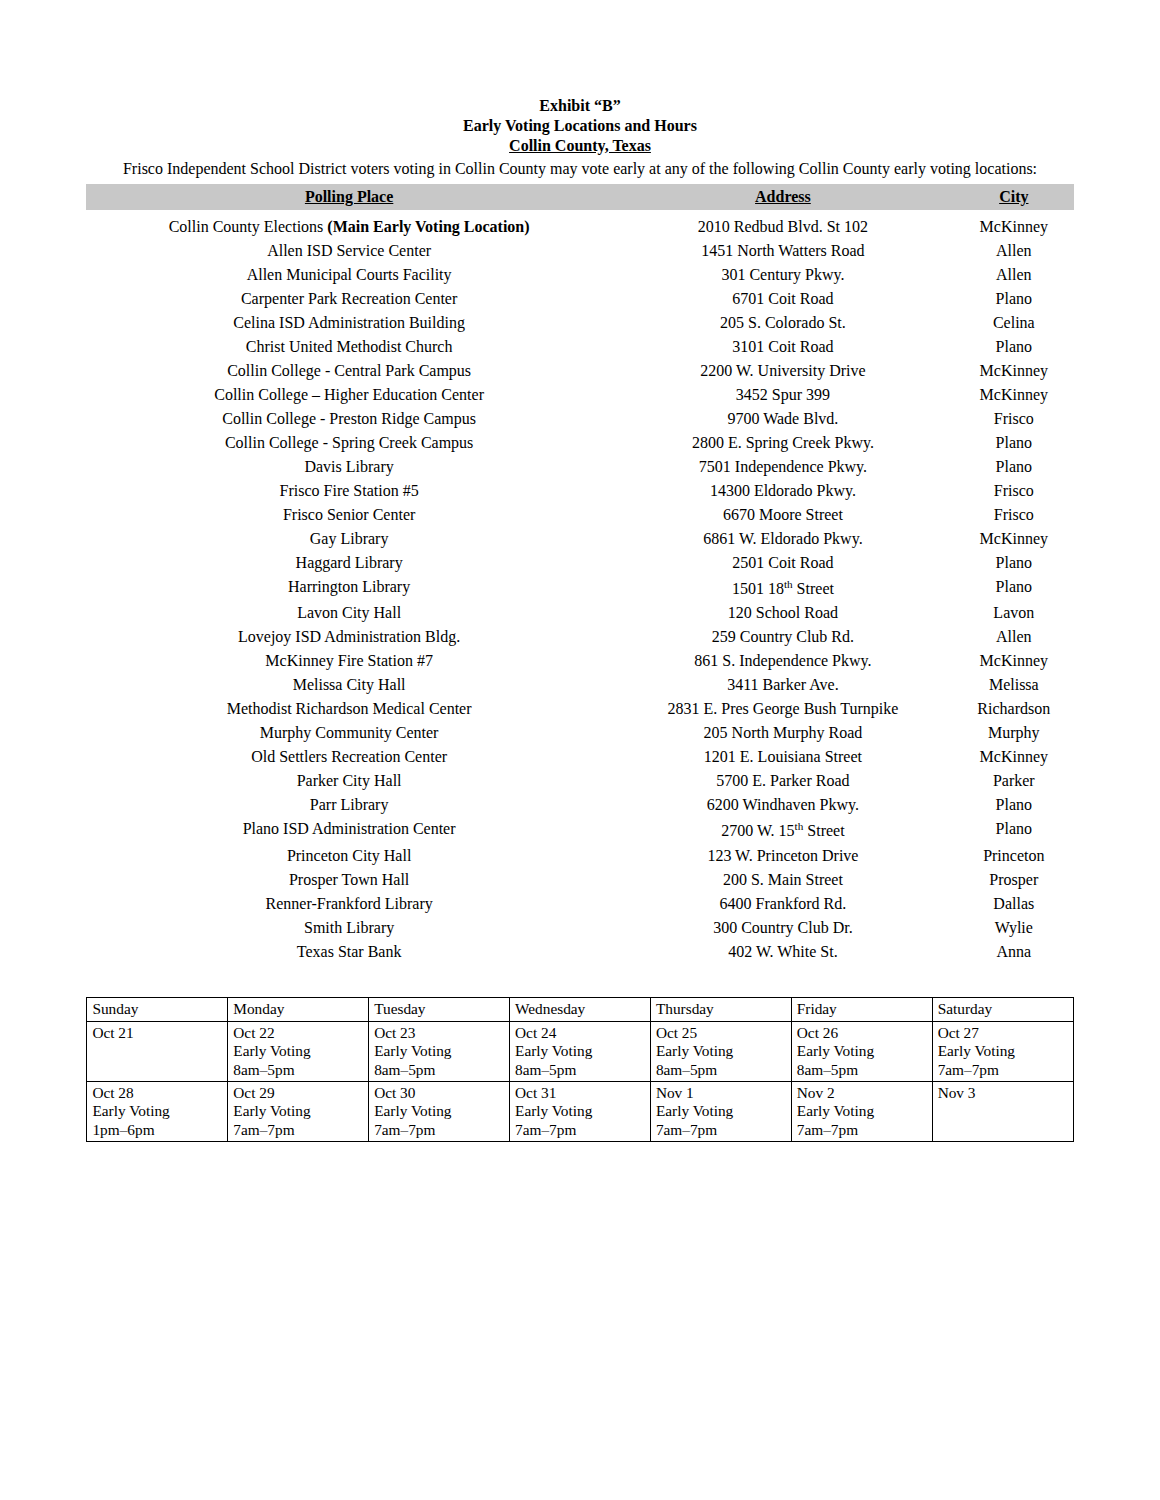Exhibit “B”
Early Voting Locations and Hours
Collin County, Texas
Frisco Independent School District voters voting in Collin County may vote early at any of the following Collin County early voting locations:
| Polling Place | Address | City |
| --- | --- | --- |
| Collin County Elections (Main Early Voting Location) | 2010 Redbud Blvd. St 102 | McKinney |
| Allen ISD Service Center | 1451 North Watters Road | Allen |
| Allen Municipal Courts Facility | 301 Century Pkwy. | Allen |
| Carpenter Park Recreation Center | 6701 Coit Road | Plano |
| Celina ISD Administration Building | 205 S. Colorado St. | Celina |
| Christ United Methodist Church | 3101 Coit Road | Plano |
| Collin College - Central Park Campus | 2200 W. University Drive | McKinney |
| Collin College – Higher Education Center | 3452 Spur 399 | McKinney |
| Collin College - Preston Ridge Campus | 9700 Wade Blvd. | Frisco |
| Collin College - Spring Creek Campus | 2800 E. Spring Creek Pkwy. | Plano |
| Davis Library | 7501 Independence Pkwy. | Plano |
| Frisco Fire Station #5 | 14300 Eldorado Pkwy. | Frisco |
| Frisco Senior Center | 6670 Moore Street | Frisco |
| Gay Library | 6861 W. Eldorado Pkwy. | McKinney |
| Haggard Library | 2501 Coit Road | Plano |
| Harrington Library | 1501 18 th Street | Plano |
| Lavon City Hall | 120 School Road | Lavon |
| Lovejoy ISD Administration Bldg. | 259 Country Club Rd. | Allen |
| McKinney Fire Station #7 | 861 S. Independence Pkwy. | McKinney |
| Melissa City Hall | 3411 Barker Ave. | Melissa |
| Methodist Richardson Medical Center | 2831 E. Pres George Bush Turnpike | Richardson |
| Murphy Community Center | 205 North Murphy Road | Murphy |
| Old Settlers Recreation Center | 1201 E. Louisiana Street | McKinney |
| Parker City Hall | 5700 E. Parker Road | Parker |
| Parr Library | 6200 Windhaven Pkwy. | Plano |
| Plano ISD Administration Center | 2700 W. 15 th Street | Plano |
| Princeton City Hall | 123 W. Princeton Drive | Princeton |
| Prosper Town Hall | 200 S. Main Street | Prosper |
| Renner-Frankford Library | 6400 Frankford Rd. | Dallas |
| Smith Library | 300 Country Club Dr. | Wylie |
| Texas Star Bank | 402 W. White St. | Anna |
| Sunday | Monday | Tuesday | Wednesday | Thursday | Friday | Saturday |
| --- | --- | --- | --- | --- | --- | --- |
| Oct 21 | Oct 22 Early Voting 8am–5pm | Oct 23 Early Voting 8am–5pm | Oct 24 Early Voting 8am–5pm | Oct 25 Early Voting 8am–5pm | Oct 26 Early Voting 8am–5pm | Oct 27 Early Voting 7am–7pm |
| Oct 28 Early Voting 1pm–6pm | Oct 29 Early Voting 7am–7pm | Oct 30 Early Voting 7am–7pm | Oct 31 Early Voting 7am–7pm | Nov 1 Early Voting 7am–7pm | Nov 2 Early Voting 7am–7pm | Nov 3 |